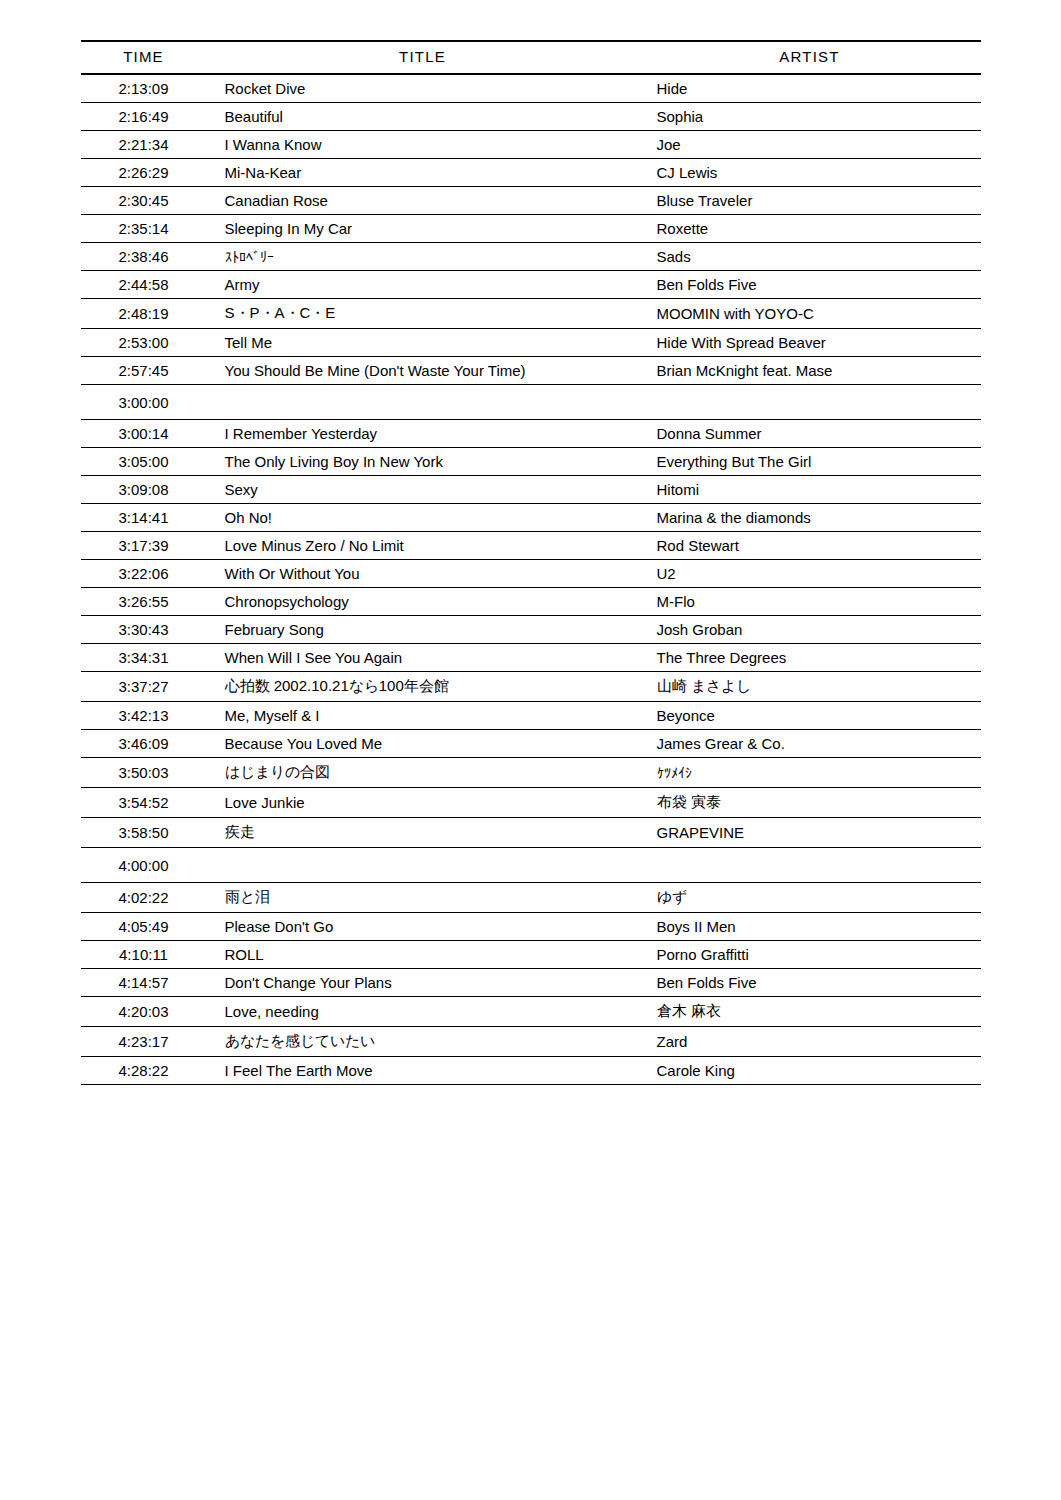| TIME | TITLE | ARTIST |
| --- | --- | --- |
| 2:13:09 | Rocket Dive | Hide |
| 2:16:49 | Beautiful | Sophia |
| 2:21:34 | I Wanna Know | Joe |
| 2:26:29 | Mi-Na-Kear | CJ Lewis |
| 2:30:45 | Canadian Rose | Bluse Traveler |
| 2:35:14 | Sleeping In My Car | Roxette |
| 2:38:46 | ｽﾄﾛﾍﾞﾘｰ | Sads |
| 2:44:58 | Army | Ben Folds Five |
| 2:48:19 | S・P・A・C・E | MOOMIN with YOYO-C |
| 2:53:00 | Tell Me | Hide With Spread Beaver |
| 2:57:45 | You Should Be Mine (Don't Waste Your Time) | Brian McKnight feat. Mase |
| 3:00:00 | | |
| 3:00:14 | I Remember Yesterday | Donna Summer |
| 3:05:00 | The Only Living Boy In New York | Everything But The Girl |
| 3:09:08 | Sexy | Hitomi |
| 3:14:41 | Oh No! | Marina & the diamonds |
| 3:17:39 | Love Minus Zero / No Limit | Rod Stewart |
| 3:22:06 | With Or Without You | U2 |
| 3:26:55 | Chronopsychology | M-Flo |
| 3:30:43 | February Song | Josh Groban |
| 3:34:31 | When Will I See You Again | The Three Degrees |
| 3:37:27 | 心拍数 2002.10.21なら100年会館 | 山崎 まさよし |
| 3:42:13 | Me, Myself & I | Beyonce |
| 3:46:09 | Because You Loved Me | James Grear & Co. |
| 3:50:03 | はじまりの合図 | ｹﾂﾒｲｼ |
| 3:54:52 | Love Junkie | 布袋 寅泰 |
| 3:58:50 | 疾走 | GRAPEVINE |
| 4:00:00 | | |
| 4:02:22 | 雨と泪 | ゆず |
| 4:05:49 | Please Don't Go | Boys II Men |
| 4:10:11 | ROLL | Porno Graffitti |
| 4:14:57 | Don't Change Your Plans | Ben Folds Five |
| 4:20:03 | Love, needing | 倉木 麻衣 |
| 4:23:17 | あなたを感じていたい | Zard |
| 4:28:22 | I Feel The Earth Move | Carole King |